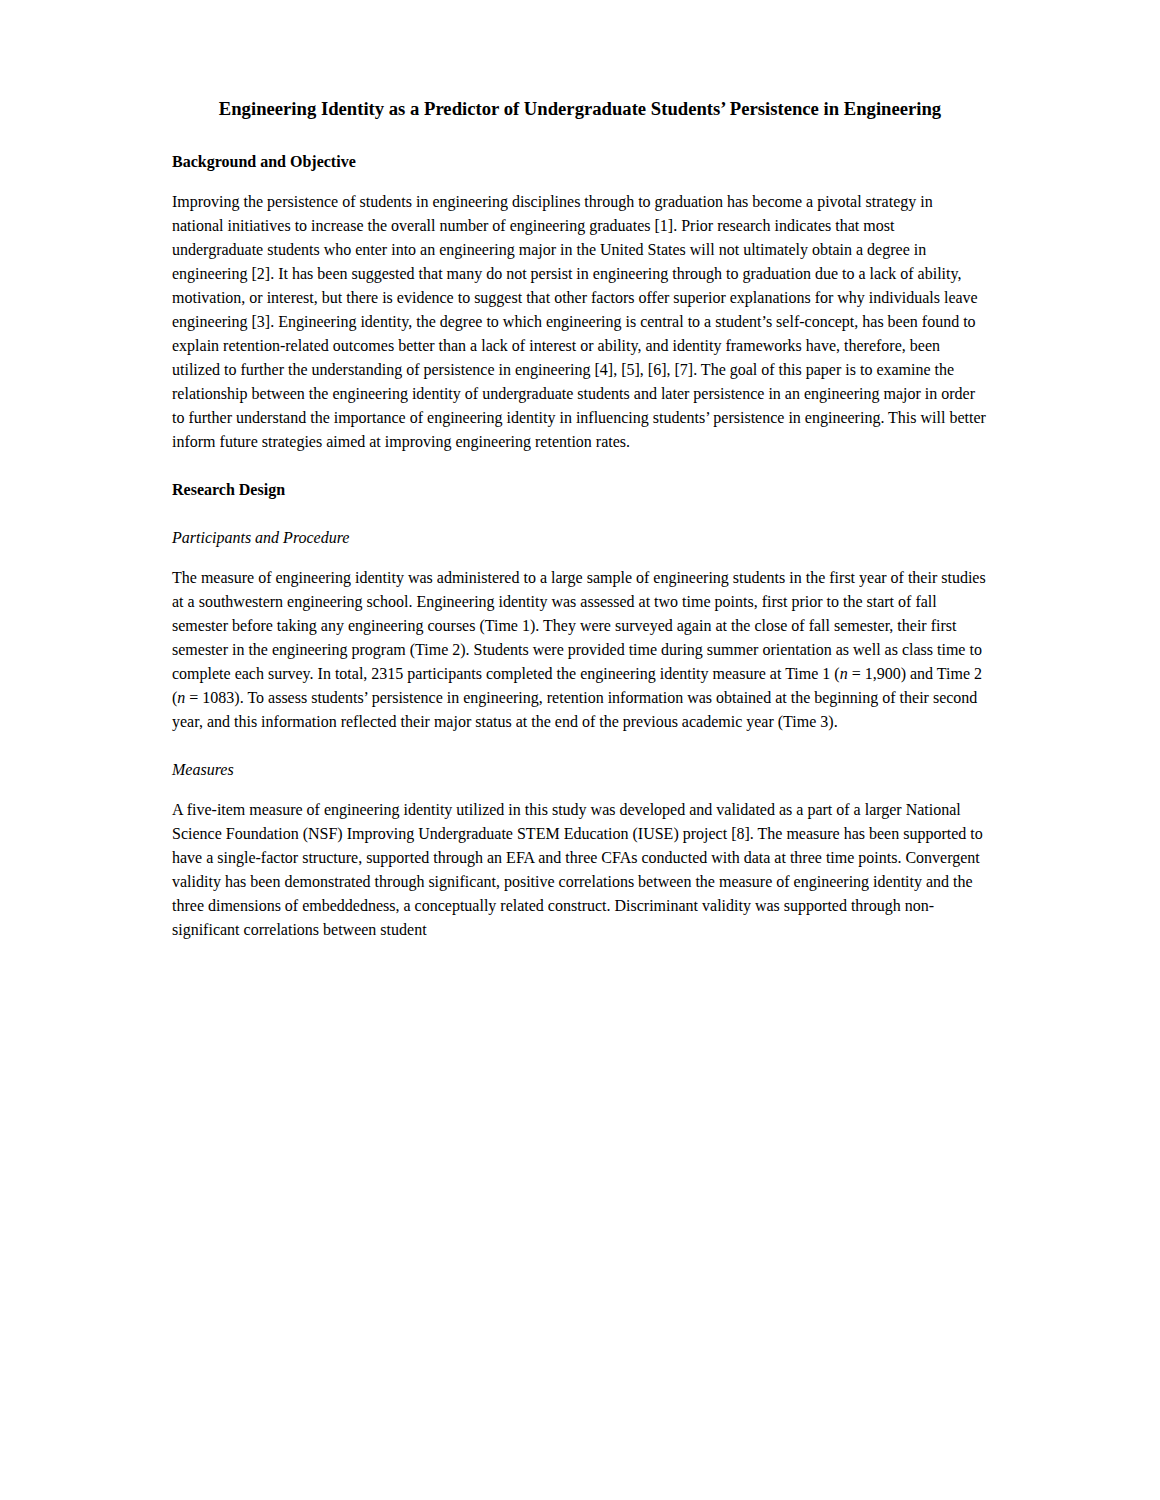Engineering Identity as a Predictor of Undergraduate Students’ Persistence in Engineering
Background and Objective
Improving the persistence of students in engineering disciplines through to graduation has become a pivotal strategy in national initiatives to increase the overall number of engineering graduates [1]. Prior research indicates that most undergraduate students who enter into an engineering major in the United States will not ultimately obtain a degree in engineering [2]. It has been suggested that many do not persist in engineering through to graduation due to a lack of ability, motivation, or interest, but there is evidence to suggest that other factors offer superior explanations for why individuals leave engineering [3]. Engineering identity, the degree to which engineering is central to a student’s self-concept, has been found to explain retention-related outcomes better than a lack of interest or ability, and identity frameworks have, therefore, been utilized to further the understanding of persistence in engineering [4], [5], [6], [7]. The goal of this paper is to examine the relationship between the engineering identity of undergraduate students and later persistence in an engineering major in order to further understand the importance of engineering identity in influencing students’ persistence in engineering. This will better inform future strategies aimed at improving engineering retention rates.
Research Design
Participants and Procedure
The measure of engineering identity was administered to a large sample of engineering students in the first year of their studies at a southwestern engineering school. Engineering identity was assessed at two time points, first prior to the start of fall semester before taking any engineering courses (Time 1). They were surveyed again at the close of fall semester, their first semester in the engineering program (Time 2). Students were provided time during summer orientation as well as class time to complete each survey. In total, 2315 participants completed the engineering identity measure at Time 1 (n = 1,900) and Time 2 (n = 1083). To assess students’ persistence in engineering, retention information was obtained at the beginning of their second year, and this information reflected their major status at the end of the previous academic year (Time 3).
Measures
A five-item measure of engineering identity utilized in this study was developed and validated as a part of a larger National Science Foundation (NSF) Improving Undergraduate STEM Education (IUSE) project [8]. The measure has been supported to have a single-factor structure, supported through an EFA and three CFAs conducted with data at three time points. Convergent validity has been demonstrated through significant, positive correlations between the measure of engineering identity and the three dimensions of embeddedness, a conceptually related construct. Discriminant validity was supported through non-significant correlations between student